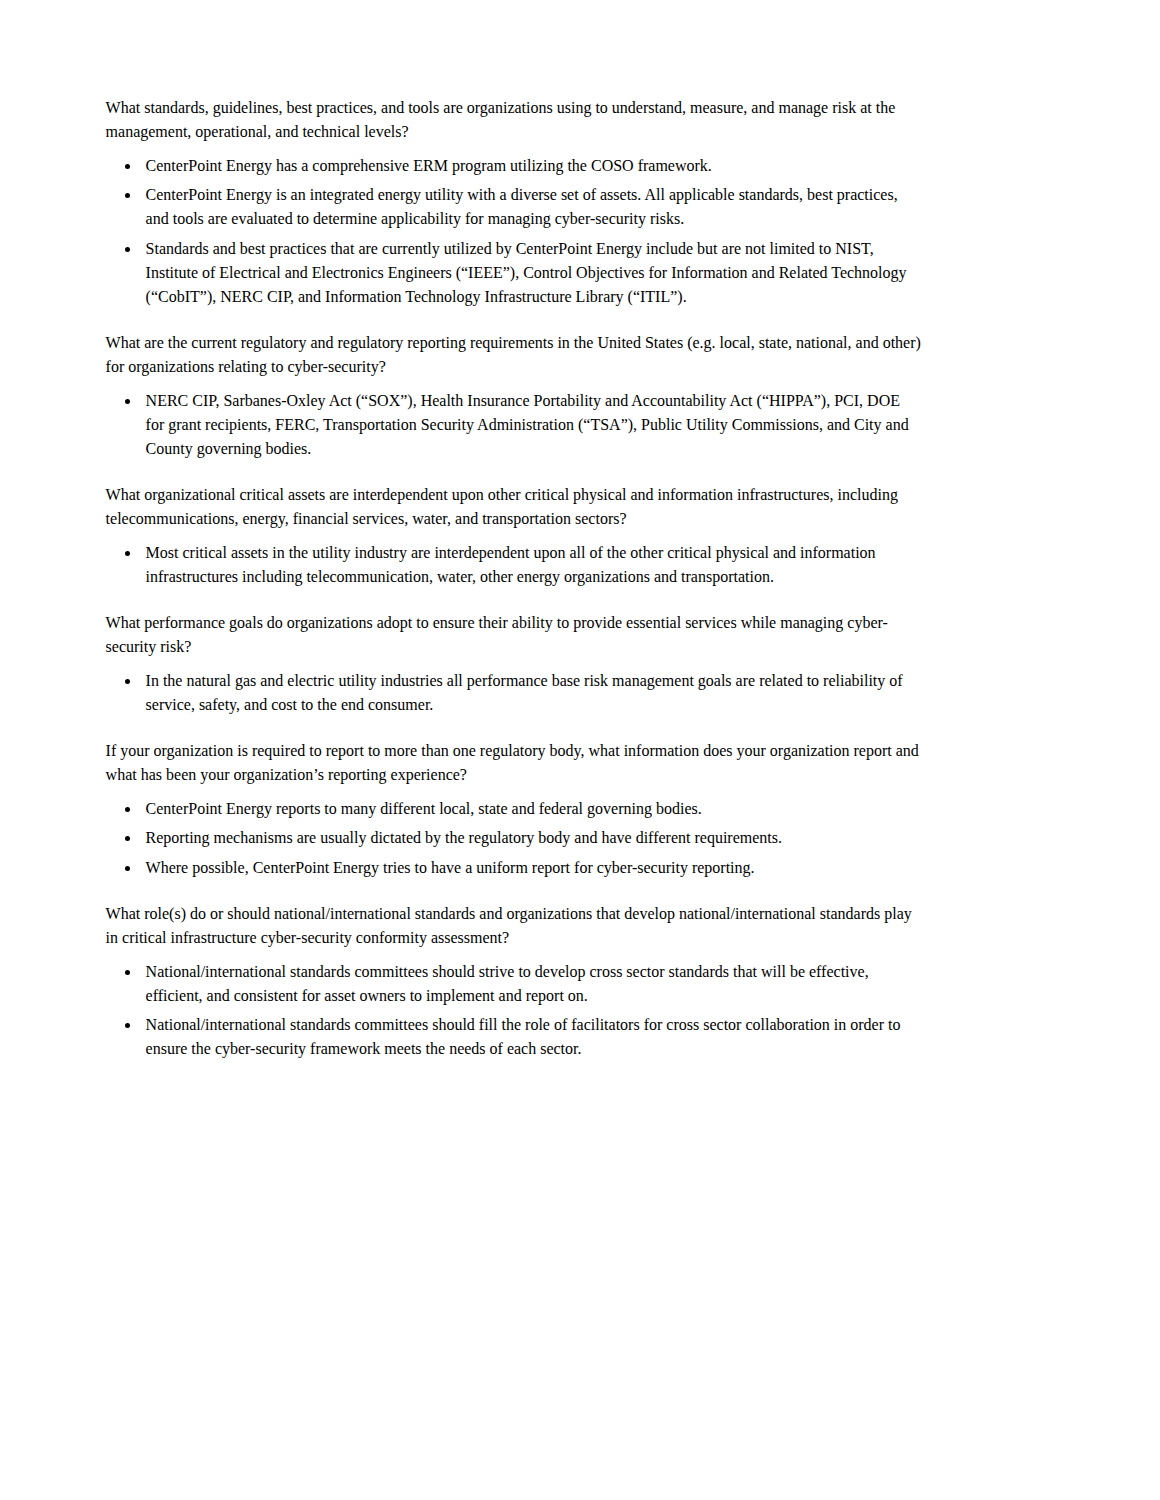What standards, guidelines, best practices, and tools are organizations using to understand, measure, and manage risk at the management, operational, and technical levels?
CenterPoint Energy has a comprehensive ERM program utilizing the COSO framework.
CenterPoint Energy is an integrated energy utility with a diverse set of assets. All applicable standards, best practices, and tools are evaluated to determine applicability for managing cyber-security risks.
Standards and best practices that are currently utilized by CenterPoint Energy include but are not limited to NIST, Institute of Electrical and Electronics Engineers (“IEEE”), Control Objectives for Information and Related Technology (“CobIT”), NERC CIP, and Information Technology Infrastructure Library (“ITIL”).
What are the current regulatory and regulatory reporting requirements in the United States (e.g. local, state, national, and other) for organizations relating to cyber-security?
NERC CIP, Sarbanes-Oxley Act (“SOX”), Health Insurance Portability and Accountability Act (“HIPPA”), PCI, DOE for grant recipients, FERC, Transportation Security Administration (“TSA”), Public Utility Commissions, and City and County governing bodies.
What organizational critical assets are interdependent upon other critical physical and information infrastructures, including telecommunications, energy, financial services, water, and transportation sectors?
Most critical assets in the utility industry are interdependent upon all of the other critical physical and information infrastructures including telecommunication, water, other energy organizations and transportation.
What performance goals do organizations adopt to ensure their ability to provide essential services while managing cyber-security risk?
In the natural gas and electric utility industries all performance base risk management goals are related to reliability of service, safety, and cost to the end consumer.
If your organization is required to report to more than one regulatory body, what information does your organization report and what has been your organization’s reporting experience?
CenterPoint Energy reports to many different local, state and federal governing bodies.
Reporting mechanisms are usually dictated by the regulatory body and have different requirements.
Where possible, CenterPoint Energy tries to have a uniform report for cyber-security reporting.
What role(s) do or should national/international standards and organizations that develop national/international standards play in critical infrastructure cyber-security conformity assessment?
National/international standards committees should strive to develop cross sector standards that will be effective, efficient, and consistent for asset owners to implement and report on.
National/international standards committees should fill the role of facilitators for cross sector collaboration in order to ensure the cyber-security framework meets the needs of each sector.